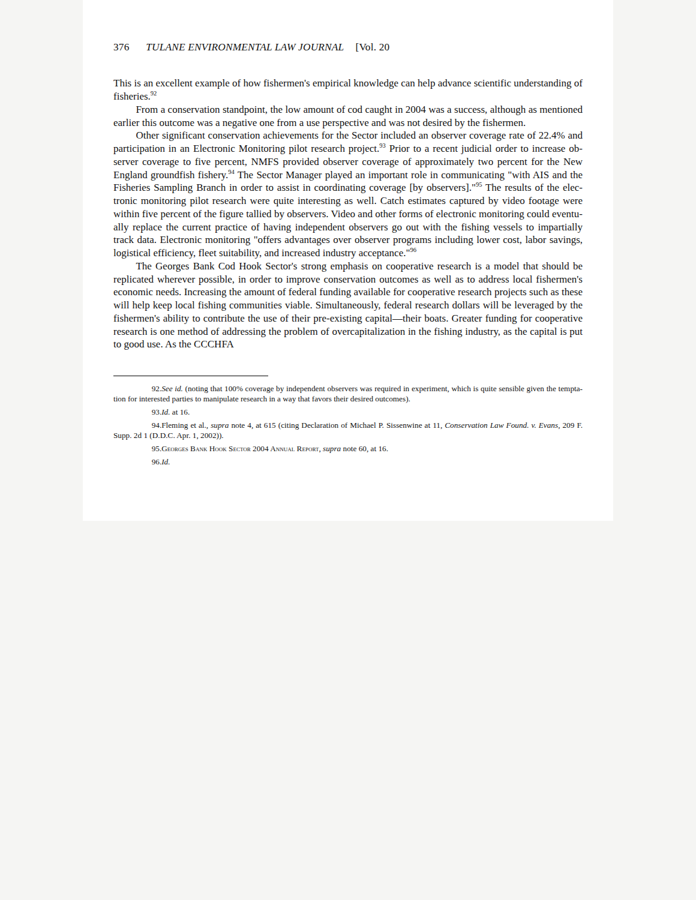376 TULANE ENVIRONMENTAL LAW JOURNAL[Vol. 20
This is an excellent example of how fishermen's empirical knowledge can help advance scientific understanding of fisheries.92
From a conservation standpoint, the low amount of cod caught in 2004 was a success, although as mentioned earlier this outcome was a negative one from a use perspective and was not desired by the fishermen.
Other significant conservation achievements for the Sector included an observer coverage rate of 22.4% and participation in an Electronic Monitoring pilot research project.93 Prior to a recent judicial order to increase observer coverage to five percent, NMFS provided observer coverage of approximately two percent for the New England groundfish fishery.94 The Sector Manager played an important role in communicating "with AIS and the Fisheries Sampling Branch in order to assist in coordinating coverage [by observers]."95 The results of the electronic monitoring pilot research were quite interesting as well. Catch estimates captured by video footage were within five percent of the figure tallied by observers. Video and other forms of electronic monitoring could eventually replace the current practice of having independent observers go out with the fishing vessels to impartially track data. Electronic monitoring "offers advantages over observer programs including lower cost, labor savings, logistical efficiency, fleet suitability, and increased industry acceptance."96
The Georges Bank Cod Hook Sector's strong emphasis on cooperative research is a model that should be replicated wherever possible, in order to improve conservation outcomes as well as to address local fishermen's economic needs. Increasing the amount of federal funding available for cooperative research projects such as these will help keep local fishing communities viable. Simultaneously, federal research dollars will be leveraged by the fishermen's ability to contribute the use of their pre-existing capital—their boats. Greater funding for cooperative research is one method of addressing the problem of overcapitalization in the fishing industry, as the capital is put to good use. As the CCCHFA
92. See id. (noting that 100% coverage by independent observers was required in experiment, which is quite sensible given the temptation for interested parties to manipulate research in a way that favors their desired outcomes).
93. Id. at 16.
94. Fleming et al., supra note 4, at 615 (citing Declaration of Michael P. Sissenwine at 11, Conservation Law Found. v. Evans, 209 F. Supp. 2d 1 (D.D.C. Apr. 1, 2002)).
95. Georges Bank Hook Sector 2004 Annual Report, supra note 60, at 16.
96. Id.